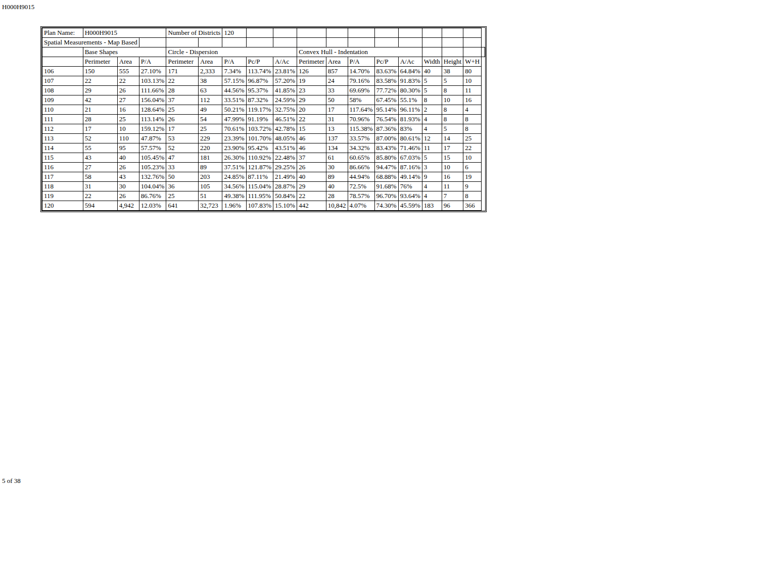H000H9015
| Plan Name: | H000H9015 | Number of Districts | 120 | | | | | | | | | | |
| Spatial Measurements - Map Based | | | | | | | | | | | | | | |
| | Base Shapes | Circle - Dispersion | Convex Hull - Indentation | | | | |
| | Perimeter | Area | P/A | Perimeter | Area | P/A | Pc/P | A/Ac | Perimeter | Area | P/A | Pc/P | A/Ac | Width | Height | W+H |
| 106 | 150 | 555 | 27.10% | 171 | 2,333 | 7.34% | 113.74% | 23.81% | 126 | 857 | 14.70% | 83.63% | 64.84% | 40 | 38 | 80 |
| 107 | 22 | 22 | 103.13% | 22 | 38 | 57.15% | 96.87% | 57.20% | 19 | 24 | 79.16% | 83.58% | 91.83% | 5 | 5 | 10 |
| 108 | 29 | 26 | 111.66% | 28 | 63 | 44.56% | 95.37% | 41.85% | 23 | 33 | 69.69% | 77.72% | 80.30% | 5 | 8 | 11 |
| 109 | 42 | 27 | 156.04% | 37 | 112 | 33.51% | 87.32% | 24.59% | 29 | 50 | 58% | 67.45% | 55.1% | 8 | 10 | 16 |
| 110 | 21 | 16 | 128.64% | 25 | 49 | 50.21% | 119.17% | 32.75% | 20 | 17 | 117.64% | 95.14% | 96.11% | 2 | 8 | 4 |
| 111 | 28 | 25 | 113.14% | 26 | 54 | 47.99% | 91.19% | 46.51% | 22 | 31 | 70.96% | 76.54% | 81.93% | 4 | 8 | 8 |
| 112 | 17 | 10 | 159.12% | 17 | 25 | 70.61% | 103.72% | 42.78% | 15 | 13 | 115.38% | 87.36% | 83% | 4 | 5 | 8 |
| 113 | 52 | 110 | 47.87% | 53 | 229 | 23.39% | 101.70% | 48.05% | 46 | 137 | 33.57% | 87.00% | 80.61% | 12 | 14 | 25 |
| 114 | 55 | 95 | 57.57% | 52 | 220 | 23.90% | 95.42% | 43.51% | 46 | 134 | 34.32% | 83.43% | 71.46% | 11 | 17 | 22 |
| 115 | 43 | 40 | 105.45% | 47 | 181 | 26.30% | 110.92% | 22.48% | 37 | 61 | 60.65% | 85.80% | 67.03% | 5 | 15 | 10 |
| 116 | 27 | 26 | 105.23% | 33 | 89 | 37.51% | 121.87% | 29.25% | 26 | 30 | 86.66% | 94.47% | 87.16% | 3 | 10 | 6 |
| 117 | 58 | 43 | 132.76% | 50 | 203 | 24.85% | 87.11% | 21.49% | 40 | 89 | 44.94% | 68.88% | 49.14% | 9 | 16 | 19 |
| 118 | 31 | 30 | 104.04% | 36 | 105 | 34.56% | 115.04% | 28.87% | 29 | 40 | 72.5% | 91.68% | 76% | 4 | 11 | 9 |
| 119 | 22 | 26 | 86.76% | 25 | 51 | 49.38% | 111.95% | 50.84% | 22 | 28 | 78.57% | 96.70% | 93.64% | 4 | 7 | 8 |
| 120 | 594 | 4,942 | 12.03% | 641 | 32,723 | 1.96% | 107.83% | 15.10% | 442 | 10,842 | 4.07% | 74.30% | 45.59% | 183 | 96 | 366 |
5 of 38